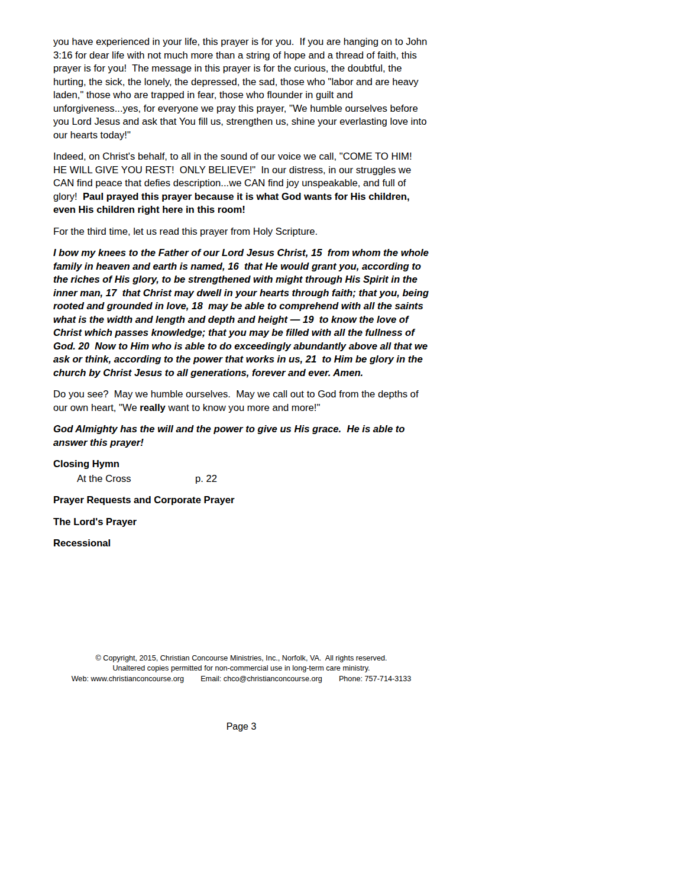you have experienced in your life, this prayer is for you. If you are hanging on to John 3:16 for dear life with not much more than a string of hope and a thread of faith, this prayer is for you! The message in this prayer is for the curious, the doubtful, the hurting, the sick, the lonely, the depressed, the sad, those who "labor and are heavy laden," those who are trapped in fear, those who flounder in guilt and unforgiveness...yes, for everyone we pray this prayer, "We humble ourselves before you Lord Jesus and ask that You fill us, strengthen us, shine your everlasting love into our hearts today!"
Indeed, on Christ's behalf, to all in the sound of our voice we call, "COME TO HIM! HE WILL GIVE YOU REST! ONLY BELIEVE!" In our distress, in our struggles we CAN find peace that defies description...we CAN find joy unspeakable, and full of glory! Paul prayed this prayer because it is what God wants for His children, even His children right here in this room!
For the third time, let us read this prayer from Holy Scripture.
I bow my knees to the Father of our Lord Jesus Christ, 15 from whom the whole family in heaven and earth is named, 16 that He would grant you, according to the riches of His glory, to be strengthened with might through His Spirit in the inner man, 17 that Christ may dwell in your hearts through faith; that you, being rooted and grounded in love, 18 may be able to comprehend with all the saints what is the width and length and depth and height — 19 to know the love of Christ which passes knowledge; that you may be filled with all the fullness of God. 20 Now to Him who is able to do exceedingly abundantly above all that we ask or think, according to the power that works in us, 21 to Him be glory in the church by Christ Jesus to all generations, forever and ever. Amen.
Do you see? May we humble ourselves. May we call out to God from the depths of our own heart, "We really want to know you more and more!"
God Almighty has the will and the power to give us His grace. He is able to answer this prayer!
Closing Hymn
At the Crossp. 22
Prayer Requests and Corporate Prayer
The Lord's Prayer
Recessional
© Copyright, 2015, Christian Concourse Ministries, Inc., Norfolk, VA. All rights reserved.
Unaltered copies permitted for non-commercial use in long-term care ministry.
Web: www.christianconcourse.org Email: chco@christianconcourse.org Phone: 757-714-3133
Page 3